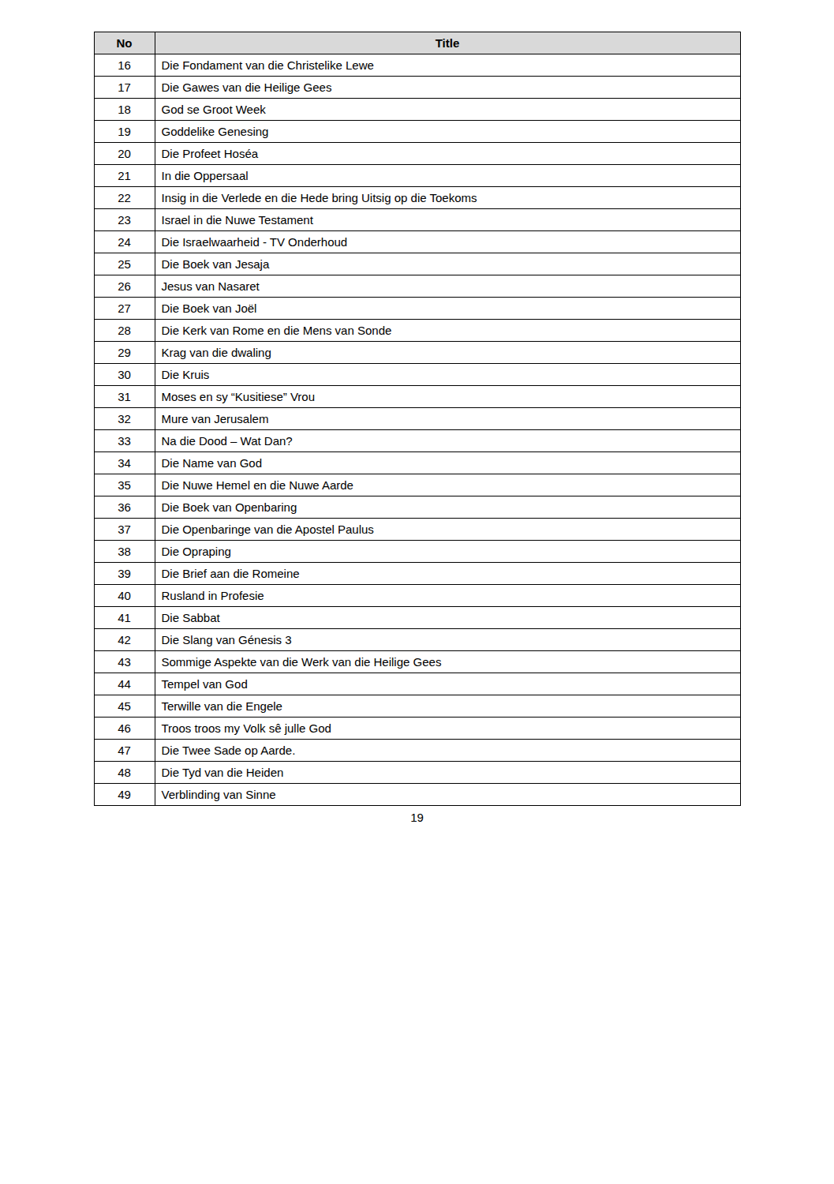Lys van titels
| No | Title |
| --- | --- |
| 16 | Die Fondament van die Christelike Lewe |
| 17 | Die Gawes van die Heilige Gees |
| 18 | God se Groot Week |
| 19 | Goddelike Genesing |
| 20 | Die Profeet Hoséa |
| 21 | In die Oppersaal |
| 22 | Insig in die Verlede en die Hede bring Uitsig op die Toekoms |
| 23 | Israel in die Nuwe Testament |
| 24 | Die Israelwaarheid - TV Onderhoud |
| 25 | Die Boek van Jesaja |
| 26 | Jesus van Nasaret |
| 27 | Die Boek van Joël |
| 28 | Die Kerk van Rome en die Mens van Sonde |
| 29 | Krag van die dwaling |
| 30 | Die Kruis |
| 31 | Moses en sy “Kusitiese” Vrou |
| 32 | Mure van Jerusalem |
| 33 | Na die Dood – Wat Dan? |
| 34 | Die Name van God |
| 35 | Die Nuwe Hemel en die Nuwe Aarde |
| 36 | Die Boek van Openbaring |
| 37 | Die Openbaringe van die Apostel Paulus |
| 38 | Die Opraping |
| 39 | Die Brief aan die Romeine |
| 40 | Rusland in Profesie |
| 41 | Die Sabbat |
| 42 | Die Slang van Génesis 3 |
| 43 | Sommige Aspekte van die Werk van die Heilige Gees |
| 44 | Tempel van God |
| 45 | Terwille van die Engele |
| 46 | Troos troos my Volk sê julle God |
| 47 | Die Twee Sade op Aarde. |
| 48 | Die Tyd van die Heiden |
| 49 | Verblinding van Sinne |
19